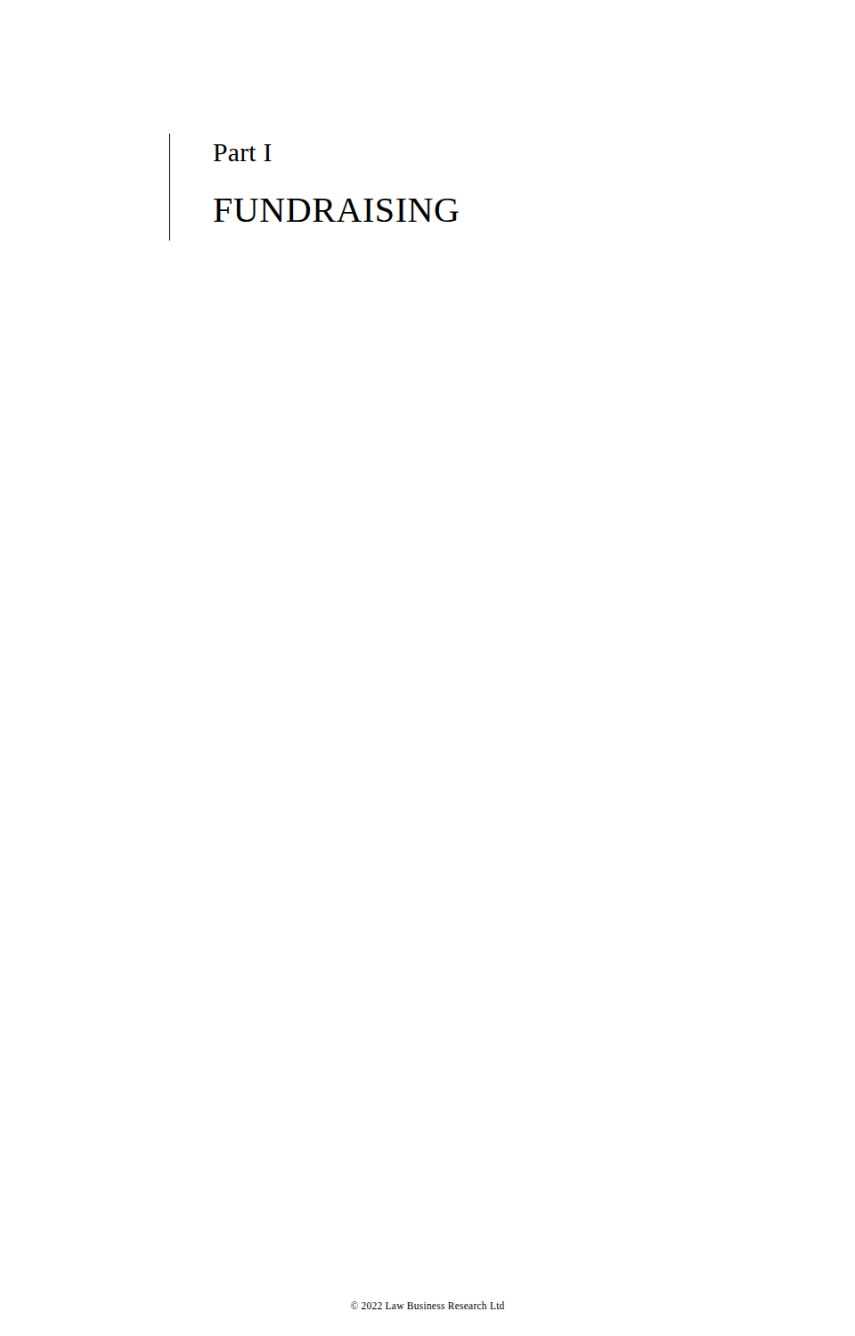Part I
Fundraising
© 2022 Law Business Research Ltd